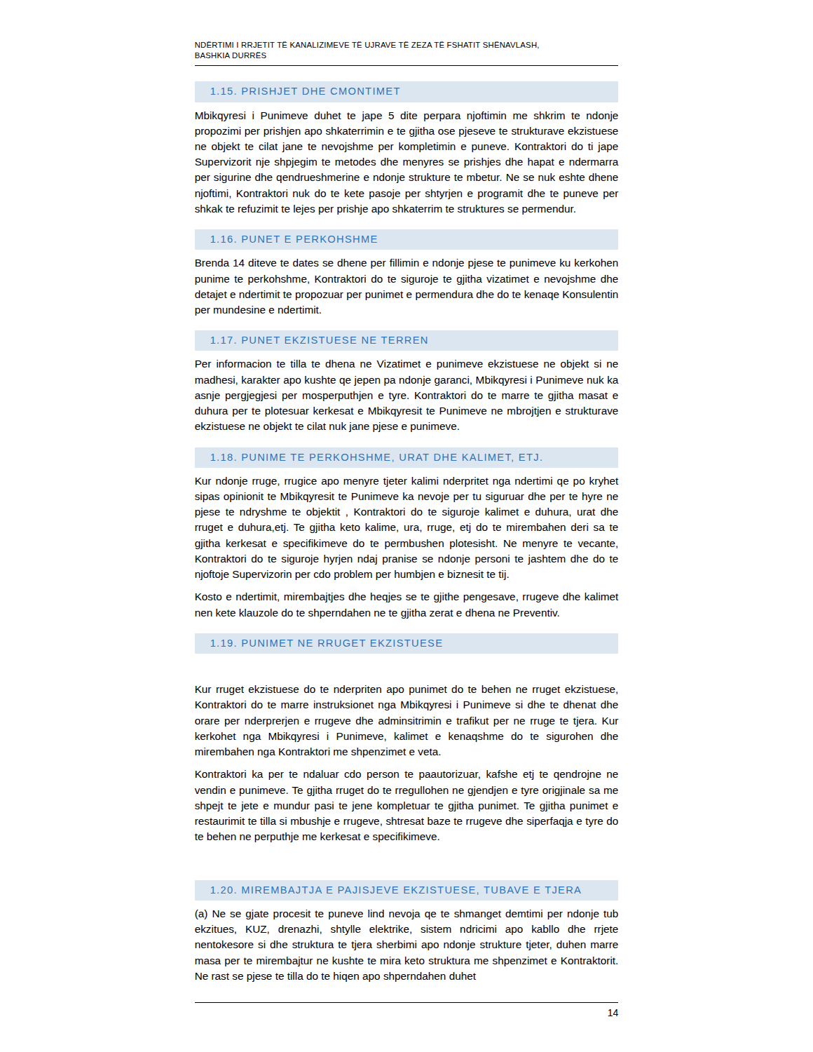Ndërtimi i rrjetit të kanalizimeve të ujrave të zeza të fshatit Shënavlash,
Bashkia Durrës
1.15. Prishjet dhe cmontimet
Mbikqyresi i Punimeve duhet te jape 5 dite perpara njoftimin me shkrim te ndonje propozimi per prishjen apo shkaterrimin e te gjitha ose pjeseve te strukturave ekzistuese ne objekt te cilat jane te nevojshme per kompletimin e puneve. Kontraktori do ti jape Supervizorit nje shpjegim te metodes dhe menyres se prishjes dhe hapat e ndermarra per sigurine dhe qendrueshmerine e ndonje strukture te mbetur. Ne se nuk eshte dhene njoftimi, Kontraktori nuk do te kete pasoje per shtyrjen e programit dhe te puneve per shkak te refuzimit te lejes per prishje apo shkaterrim te struktures se permendur.
1.16. Punet e perkohshme
Brenda 14 diteve te dates se dhene per fillimin e ndonje pjese te punimeve ku kerkohen punime te perkohshme, Kontraktori do te siguroje te gjitha vizatimet e nevojshme dhe detajet e ndertimit te propozuar per punimet e permendura dhe do te kenaqe Konsulentin per mundesine e ndertimit.
1.17. Punet ekzistuese ne terren
Per informacion te tilla te dhena ne Vizatimet e punimeve ekzistuese ne objekt si ne madhesi, karakter apo kushte qe jepen pa ndonje garanci, Mbikqyresi i Punimeve nuk ka asnje pergjegjesi per mosperputhjen e tyre. Kontraktori do te marre te gjitha masat e duhura per te plotesuar kerkesat e Mbikqyresit te Punimeve ne mbrojtjen e strukturave ekzistuese ne objekt te cilat nuk jane pjese e punimeve.
1.18. Punime te perkohshme, urat dhe kalimet, etj.
Kur ndonje rruge, rrugice apo menyre tjeter kalimi nderpritet nga ndertimi qe po kryhet sipas opinionit te Mbikqyresit te Punimeve ka nevoje per tu siguruar dhe per te hyre ne pjese te ndryshme te objektit , Kontraktori do te siguroje kalimet e duhura, urat dhe rruget e duhura,etj. Te gjitha keto kalime, ura, rruge, etj do te mirembahen deri sa te gjitha kerkesat e specifikimeve do te permbushen plotesisht. Ne menyre te vecante, Kontraktori do te siguroje hyrjen ndaj pranise se ndonje personi te jashtem dhe do te njoftoje Supervizorin per cdo problem per humbjen e biznesit te tij.
Kosto e ndertimit, mirembajtjes dhe heqjes se te gjithe pengesave, rrugeve dhe kalimet nen kete klauzole do te shperndahen ne te gjitha zerat e dhena ne Preventiv.
1.19. Punimet ne rruget ekzistuese
Kur rruget ekzistuese do te nderpriten apo punimet do te behen ne rruget ekzistuese, Kontraktori do te marre instruksionet nga Mbikqyresi i Punimeve si dhe te dhenat dhe orare per nderprerjen e rrugeve dhe adminsitrimin e trafikut per ne rruge te tjera. Kur kerkohet nga Mbikqyresi i Punimeve, kalimet e kenaqshme do te sigurohen dhe mirembahen nga Kontraktori me shpenzimet e veta.
Kontraktori ka per te ndaluar cdo person te paautorizuar, kafshe etj te qendrojne ne vendin e punimeve. Te gjitha rruget do te rregullohen ne gjendjen e tyre origjinale sa me shpejt te jete e mundur pasi te jene kompletuar te gjitha punimet. Te gjitha punimet e restaurimit te tilla si mbushje e rrugeve, shtresat baze te rrugeve dhe siperfaqja e tyre do te behen ne perputhje me kerkesat e specifikimeve.
1.20. Mirembajtja e pajisjeve ekzistuese, tubave e tjera
(a) Ne se gjate procesit te puneve lind nevoja qe te shmanget demtimi per ndonje tub ekzitues, KUZ, drenazhi, shtylle elektrike, sistem ndricimi apo kabllo dhe rrjete nentokesore si dhe struktura te tjera sherbimi apo ndonje strukture tjeter, duhen marre masa per te mirembajtur ne kushte te mira keto struktura me shpenzimet e Kontraktorit. Ne rast se pjese te tilla do te hiqen apo shperndahen duhet
14